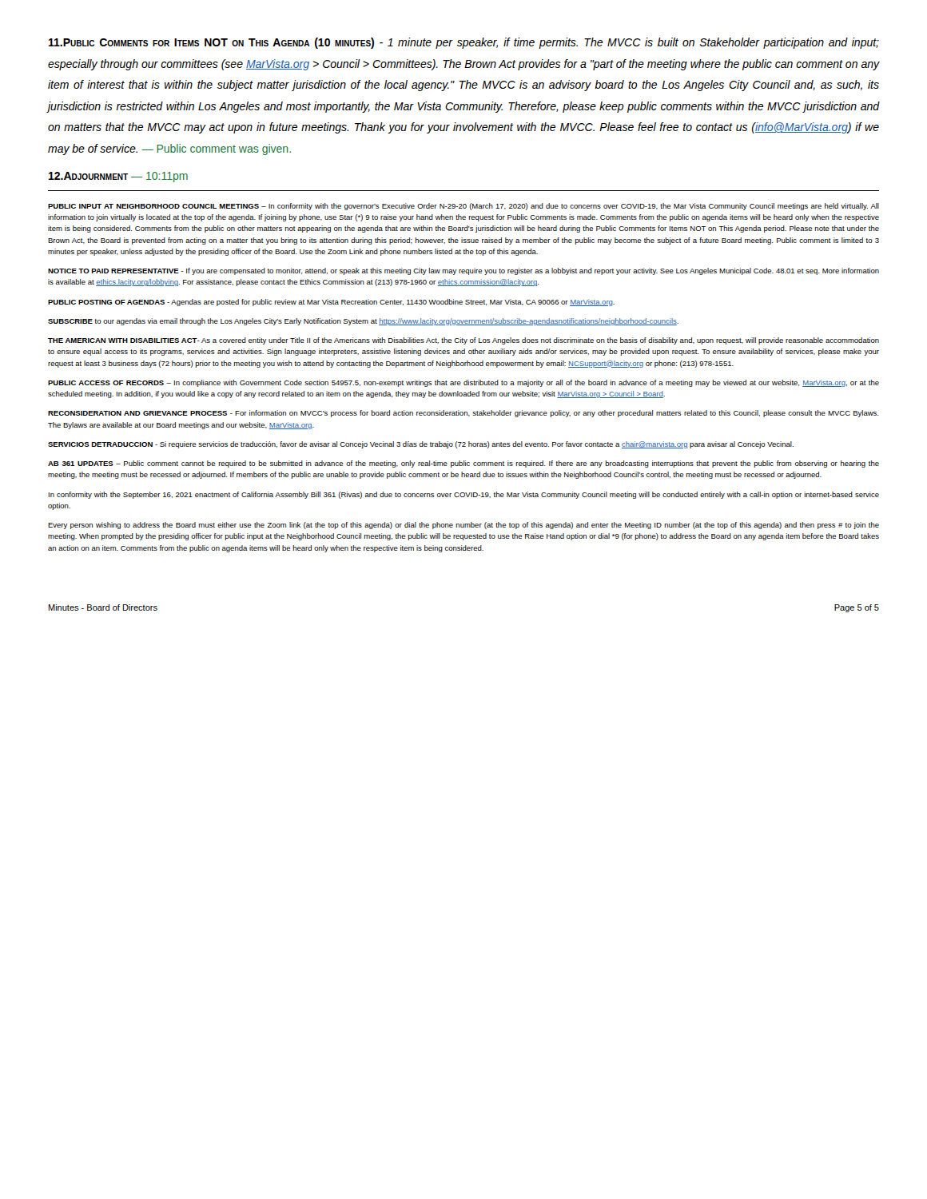11. Public Comments for Items NOT on This Agenda (10 minutes) - 1 minute per speaker, if time permits. The MVCC is built on Stakeholder participation and input; especially through our committees (see MarVista.org > Council > Committees). The Brown Act provides for a "part of the meeting where the public can comment on any item of interest that is within the subject matter jurisdiction of the local agency." The MVCC is an advisory board to the Los Angeles City Council and, as such, its jurisdiction is restricted within Los Angeles and most importantly, the Mar Vista Community. Therefore, please keep public comments within the MVCC jurisdiction and on matters that the MVCC may act upon in future meetings. Thank you for your involvement with the MVCC. Please feel free to contact us (info@MarVista.org) if we may be of service. — Public comment was given.
12. Adjournment — 10:11pm
Public Input at Neighborhood Council Meetings – In conformity with the governor's Executive Order N-29-20 (March 17, 2020) and due to concerns over COVID-19, the Mar Vista Community Council meetings are held virtually. All information to join virtually is located at the top of the agenda. If joining by phone, use Star (*) 9 to raise your hand when the request for Public Comments is made. Comments from the public on agenda items will be heard only when the respective item is being considered. Comments from the public on other matters not appearing on the agenda that are within the Board's jurisdiction will be heard during the Public Comments for Items NOT on This Agenda period. Please note that under the Brown Act, the Board is prevented from acting on a matter that you bring to its attention during this period; however, the issue raised by a member of the public may become the subject of a future Board meeting. Public comment is limited to 3 minutes per speaker, unless adjusted by the presiding officer of the Board. Use the Zoom Link and phone numbers listed at the top of this agenda.
Notice to Paid Representative - If you are compensated to monitor, attend, or speak at this meeting City law may require you to register as a lobbyist and report your activity. See Los Angeles Municipal Code. 48.01 et seq. More information is available at ethics.lacity.org/lobbying. For assistance, please contact the Ethics Commission at (213) 978-1960 or ethics.commission@lacity.org.
Public Posting of Agendas - Agendas are posted for public review at Mar Vista Recreation Center, 11430 Woodbine Street, Mar Vista, CA 90066 or MarVista.org.
Subscribe to our agendas via email through the Los Angeles City's Early Notification System at https://www.lacity.org/government/subscribe-agendasnotifications/neighborhood-councils.
The American with Disabilities Act- As a covered entity under Title II of the Americans with Disabilities Act, the City of Los Angeles does not discriminate on the basis of disability and, upon request, will provide reasonable accommodation to ensure equal access to its programs, services and activities. Sign language interpreters, assistive listening devices and other auxiliary aids and/or services, may be provided upon request. To ensure availability of services, please make your request at least 3 business days (72 hours) prior to the meeting you wish to attend by contacting the Department of Neighborhood empowerment by email: NCSupport@lacity.org or phone: (213) 978-1551.
Public Access of Records – In compliance with Government Code section 54957.5, non-exempt writings that are distributed to a majority or all of the board in advance of a meeting may be viewed at our website, MarVista.org, or at the scheduled meeting. In addition, if you would like a copy of any record related to an item on the agenda, they may be downloaded from our website; visit MarVista.org > Council > Board.
Reconsideration and Grievance Process - For information on MVCC's process for board action reconsideration, stakeholder grievance policy, or any other procedural matters related to this Council, please consult the MVCC Bylaws. The Bylaws are available at our Board meetings and our website, MarVista.org.
Servicios Detraduccion - Si requiere servicios de traducción, favor de avisar al Concejo Vecinal 3 días de trabajo (72 horas) antes del evento. Por favor contacte a chair@marvista.org para avisar al Concejo Vecinal.
AB 361 Updates – Public comment cannot be required to be submitted in advance of the meeting, only real-time public comment is required. If there are any broadcasting interruptions that prevent the public from observing or hearing the meeting, the meeting must be recessed or adjourned. If members of the public are unable to provide public comment or be heard due to issues within the Neighborhood Council's control, the meeting must be recessed or adjourned.
In conformity with the September 16, 2021 enactment of California Assembly Bill 361 (Rivas) and due to concerns over COVID-19, the Mar Vista Community Council meeting will be conducted entirely with a call-in option or internet-based service option.
Every person wishing to address the Board must either use the Zoom link (at the top of this agenda) or dial the phone number (at the top of this agenda) and enter the Meeting ID number (at the top of this agenda) and then press # to join the meeting. When prompted by the presiding officer for public input at the Neighborhood Council meeting, the public will be requested to use the Raise Hand option or dial *9 (for phone) to address the Board on any agenda item before the Board takes an action on an item. Comments from the public on agenda items will be heard only when the respective item is being considered.
Minutes - Board of Directors Page 5 of 5